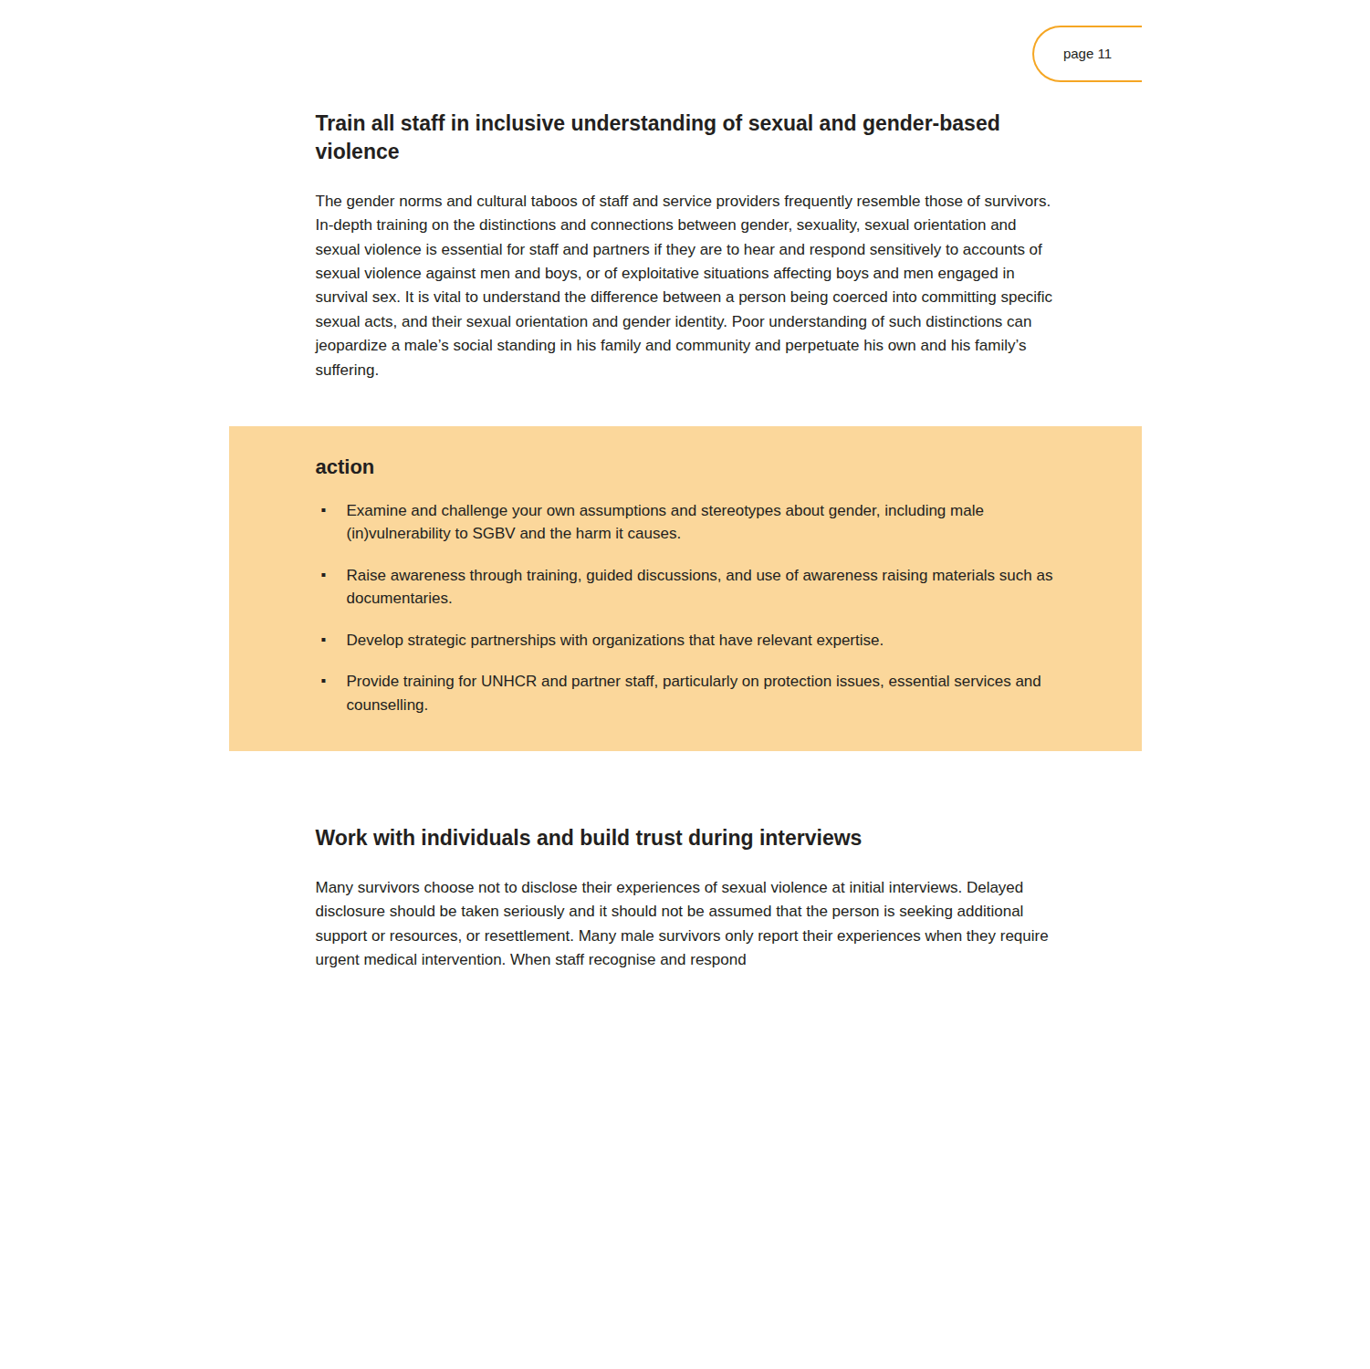page 11
Train all staff in inclusive understanding of sexual and gender-based violence
The gender norms and cultural taboos of staff and service providers frequently resemble those of survivors. In-depth training on the distinctions and connections between gender, sexuality, sexual orientation and sexual violence is essential for staff and partners if they are to hear and respond sensitively to accounts of sexual violence against men and boys, or of exploitative situations affecting boys and men engaged in survival sex. It is vital to understand the difference between a person being coerced into committing specific sexual acts, and their sexual orientation and gender identity. Poor understanding of such distinctions can jeopardize a male’s social standing in his family and community and perpetuate his own and his family’s suffering.
action
Examine and challenge your own assumptions and stereotypes about gender, including male (in)vulnerability to SGBV and the harm it causes.
Raise awareness through training, guided discussions, and use of awareness raising materials such as documentaries.
Develop strategic partnerships with organizations that have relevant expertise.
Provide training for UNHCR and partner staff, particularly on protection issues, essential services and counselling.
Work with individuals and build trust during interviews
Many survivors choose not to disclose their experiences of sexual violence at initial interviews. Delayed disclosure should be taken seriously and it should not be assumed that the person is seeking additional support or resources, or resettlement. Many male survivors only report their experiences when they require urgent medical intervention. When staff recognise and respond